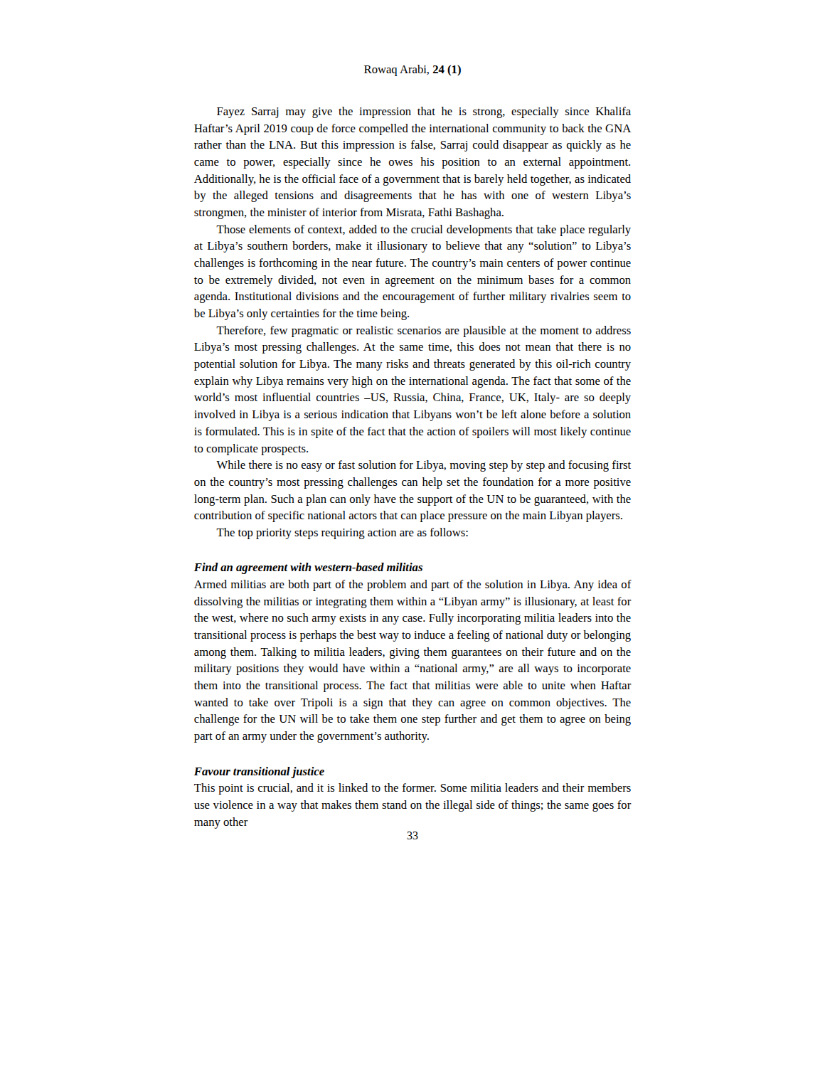Rowaq Arabi, 24 (1)
Fayez Sarraj may give the impression that he is strong, especially since Khalifa Haftar’s April 2019 coup de force compelled the international community to back the GNA rather than the LNA. But this impression is false, Sarraj could disappear as quickly as he came to power, especially since he owes his position to an external appointment. Additionally, he is the official face of a government that is barely held together, as indicated by the alleged tensions and disagreements that he has with one of western Libya’s strongmen, the minister of interior from Misrata, Fathi Bashagha.
Those elements of context, added to the crucial developments that take place regularly at Libya’s southern borders, make it illusionary to believe that any “solution” to Libya’s challenges is forthcoming in the near future. The country’s main centers of power continue to be extremely divided, not even in agreement on the minimum bases for a common agenda. Institutional divisions and the encouragement of further military rivalries seem to be Libya’s only certainties for the time being.
Therefore, few pragmatic or realistic scenarios are plausible at the moment to address Libya’s most pressing challenges. At the same time, this does not mean that there is no potential solution for Libya. The many risks and threats generated by this oil-rich country explain why Libya remains very high on the international agenda. The fact that some of the world’s most influential countries –US, Russia, China, France, UK, Italy- are so deeply involved in Libya is a serious indication that Libyans won’t be left alone before a solution is formulated. This is in spite of the fact that the action of spoilers will most likely continue to complicate prospects.
While there is no easy or fast solution for Libya, moving step by step and focusing first on the country’s most pressing challenges can help set the foundation for a more positive long-term plan. Such a plan can only have the support of the UN to be guaranteed, with the contribution of specific national actors that can place pressure on the main Libyan players.
The top priority steps requiring action are as follows:
Find an agreement with western-based militias
Armed militias are both part of the problem and part of the solution in Libya. Any idea of dissolving the militias or integrating them within a “Libyan army” is illusionary, at least for the west, where no such army exists in any case. Fully incorporating militia leaders into the transitional process is perhaps the best way to induce a feeling of national duty or belonging among them. Talking to militia leaders, giving them guarantees on their future and on the military positions they would have within a “national army,” are all ways to incorporate them into the transitional process. The fact that militias were able to unite when Haftar wanted to take over Tripoli is a sign that they can agree on common objectives. The challenge for the UN will be to take them one step further and get them to agree on being part of an army under the government’s authority.
Favour transitional justice
This point is crucial, and it is linked to the former. Some militia leaders and their members use violence in a way that makes them stand on the illegal side of things; the same goes for many other
33